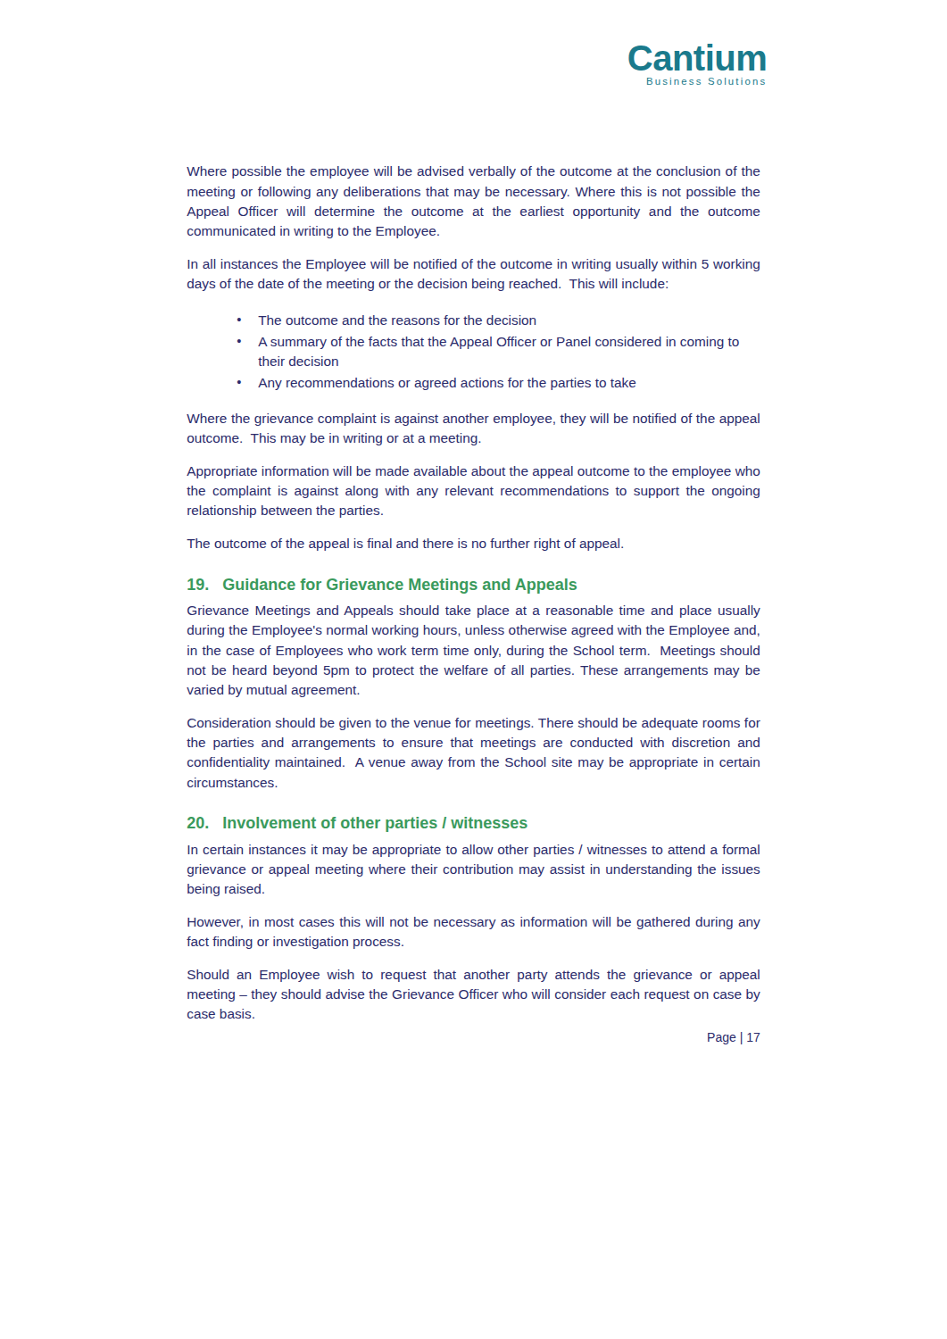Cantium
Business Solutions
Where possible the employee will be advised verbally of the outcome at the conclusion of the meeting or following any deliberations that may be necessary. Where this is not possible the Appeal Officer will determine the outcome at the earliest opportunity and the outcome communicated in writing to the Employee.
In all instances the Employee will be notified of the outcome in writing usually within 5 working days of the date of the meeting or the decision being reached. This will include:
The outcome and the reasons for the decision
A summary of the facts that the Appeal Officer or Panel considered in coming to their decision
Any recommendations or agreed actions for the parties to take
Where the grievance complaint is against another employee, they will be notified of the appeal outcome. This may be in writing or at a meeting.
Appropriate information will be made available about the appeal outcome to the employee who the complaint is against along with any relevant recommendations to support the ongoing relationship between the parties.
The outcome of the appeal is final and there is no further right of appeal.
19. Guidance for Grievance Meetings and Appeals
Grievance Meetings and Appeals should take place at a reasonable time and place usually during the Employee's normal working hours, unless otherwise agreed with the Employee and, in the case of Employees who work term time only, during the School term. Meetings should not be heard beyond 5pm to protect the welfare of all parties. These arrangements may be varied by mutual agreement.
Consideration should be given to the venue for meetings. There should be adequate rooms for the parties and arrangements to ensure that meetings are conducted with discretion and confidentiality maintained. A venue away from the School site may be appropriate in certain circumstances.
20. Involvement of other parties / witnesses
In certain instances it may be appropriate to allow other parties / witnesses to attend a formal grievance or appeal meeting where their contribution may assist in understanding the issues being raised.
However, in most cases this will not be necessary as information will be gathered during any fact finding or investigation process.
Should an Employee wish to request that another party attends the grievance or appeal meeting – they should advise the Grievance Officer who will consider each request on case by case basis.
Page | 17